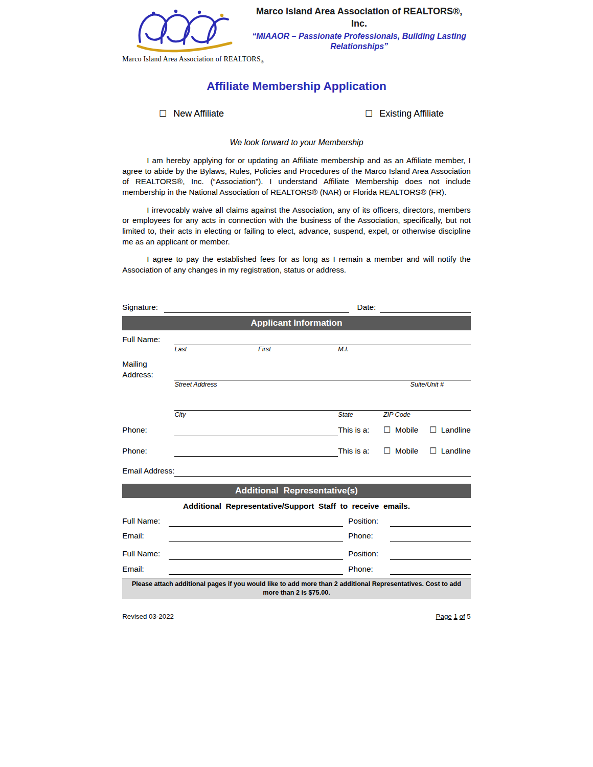Marco Island Area Association of REALTORS®
Marco Island Area Association of REALTORS®, Inc.
“MIAAOR – Passionate Professionals, Building Lasting Relationships”
Affiliate Membership Application
☐ New Affiliate
☐ Existing Affiliate
We look forward to your Membership
I am hereby applying for or updating an Affiliate membership and as an Affiliate member, I agree to abide by the Bylaws, Rules, Policies and Procedures of the Marco Island Area Association of REALTORS®, Inc. (“Association”). I understand Affiliate Membership does not include membership in the National Association of REALTORS® (NAR) or Florida REALTORS® (FR).
I irrevocably waive all claims against the Association, any of its officers, directors, members or employees for any acts in connection with the business of the Association, specifically, but not limited to, their acts in electing or failing to elect, advance, suspend, expel, or otherwise discipline me as an applicant or member.
I agree to pay the established fees for as long as I remain a member and will notify the Association of any changes in my registration, status or address.
Signature:
Date:
Applicant Information
| Full Name: | |
| | Last | First | M.I. |
| Mailing Address: | |
| | Street Address | Suite/Unit # |
| | City | | State | ZIP Code |
| Phone: | | This is a: | ☐ Mobile ☐ Landline |
| Phone: | | This is a: | ☐ Mobile ☐ Landline |
| Email Address: | |
Additional Representative(s)
Additional Representative/Support Staff to receive emails.
| Full Name: | | Position: | |
| Email: | | Phone: | |
| Full Name: | | Position: | |
| Email: | | Phone: | |
Please attach additional pages if you would like to add more than 2 additional Representatives. Cost to add more than 2 is $75.00.
Revised 03-2022
Page 1 of 5